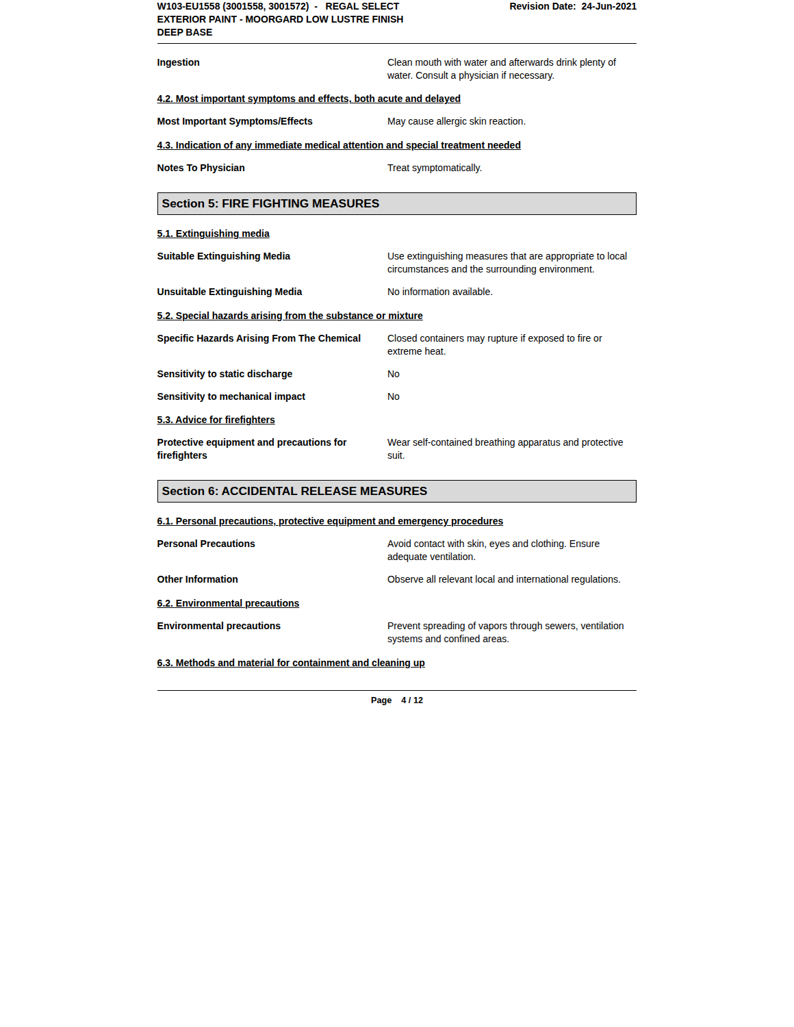W103-EU1558 (3001558, 3001572) - REGAL SELECT
EXTERIOR PAINT - MOORGARD LOW LUSTRE FINISH
DEEP BASE
Revision Date: 24-Jun-2021
Ingestion
Clean mouth with water and afterwards drink plenty of water. Consult a physician if necessary.
4.2. Most important symptoms and effects, both acute and delayed
Most Important Symptoms/Effects
May cause allergic skin reaction.
4.3. Indication of any immediate medical attention and special treatment needed
Notes To Physician
Treat symptomatically.
Section 5: FIRE FIGHTING MEASURES
5.1. Extinguishing media
Suitable Extinguishing Media
Use extinguishing measures that are appropriate to local circumstances and the surrounding environment.
Unsuitable Extinguishing Media
No information available.
5.2. Special hazards arising from the substance or mixture
Specific Hazards Arising From The Chemical
Closed containers may rupture if exposed to fire or extreme heat.
Sensitivity to static discharge
No
Sensitivity to mechanical impact
No
5.3. Advice for firefighters
Protective equipment and precautions for firefighters
Wear self-contained breathing apparatus and protective suit.
Section 6: ACCIDENTAL RELEASE MEASURES
6.1. Personal precautions, protective equipment and emergency procedures
Personal Precautions
Avoid contact with skin, eyes and clothing. Ensure adequate ventilation.
Other Information
Observe all relevant local and international regulations.
6.2. Environmental precautions
Environmental precautions
Prevent spreading of vapors through sewers, ventilation systems and confined areas.
6.3. Methods and material for containment and cleaning up
Page 4 / 12